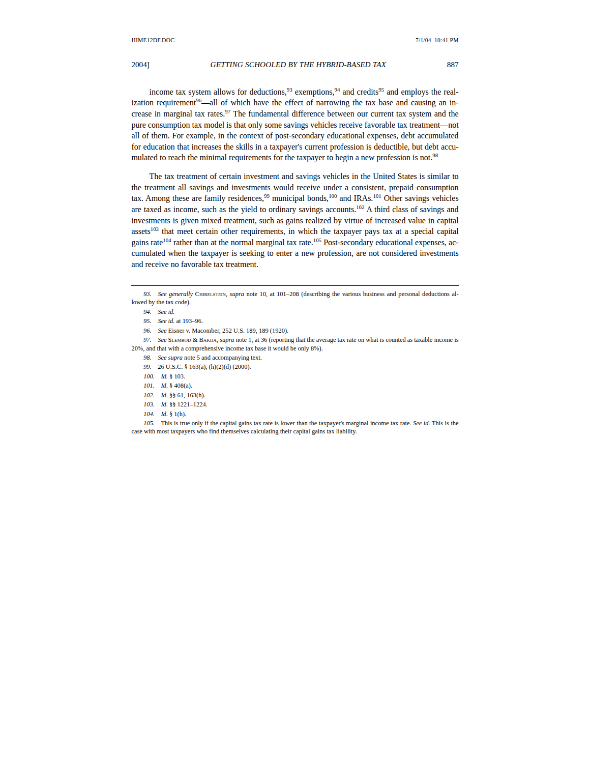HIME12DF.DOC 7/1/04 10:41 PM
2004] Getting Schooled by the Hybrid-Based Tax 887
income tax system allows for deductions,93 exemptions,94 and credits95 and employs the realization requirement96—all of which have the effect of narrowing the tax base and causing an increase in marginal tax rates.97 The fundamental difference between our current tax system and the pure consumption tax model is that only some savings vehicles receive favorable tax treatment—not all of them. For example, in the context of post-secondary educational expenses, debt accumulated for education that increases the skills in a taxpayer's current profession is deductible, but debt accumulated to reach the minimal requirements for the taxpayer to begin a new profession is not.98
The tax treatment of certain investment and savings vehicles in the United States is similar to the treatment all savings and investments would receive under a consistent, prepaid consumption tax. Among these are family residences,99 municipal bonds,100 and IRAs.101 Other savings vehicles are taxed as income, such as the yield to ordinary savings accounts.102 A third class of savings and investments is given mixed treatment, such as gains realized by virtue of increased value in capital assets103 that meet certain other requirements, in which the taxpayer pays tax at a special capital gains rate104 rather than at the normal marginal tax rate.105 Post-secondary educational expenses, accumulated when the taxpayer is seeking to enter a new profession, are not considered investments and receive no favorable tax treatment.
93. See generally Chirelstein, supra note 10, at 101–208 (describing the various business and personal deductions allowed by the tax code).
94. See id.
95. See id. at 193–96.
96. See Eisner v. Macomber, 252 U.S. 189, 189 (1920).
97. See Slemrod & Bakija, supra note 1, at 36 (reporting that the average tax rate on what is counted as taxable income is 20%, and that with a comprehensive income tax base it would be only 8%).
98. See supra note 5 and accompanying text.
99. 26 U.S.C. § 163(a), (h)(2)(d) (2000).
100. Id. § 103.
101. Id. § 408(a).
102. Id. §§ 61, 163(h).
103. Id. §§ 1221–1224.
104. Id. § 1(h).
105. This is true only if the capital gains tax rate is lower than the taxpayer's marginal income tax rate. See id. This is the case with most taxpayers who find themselves calculating their capital gains tax liability.